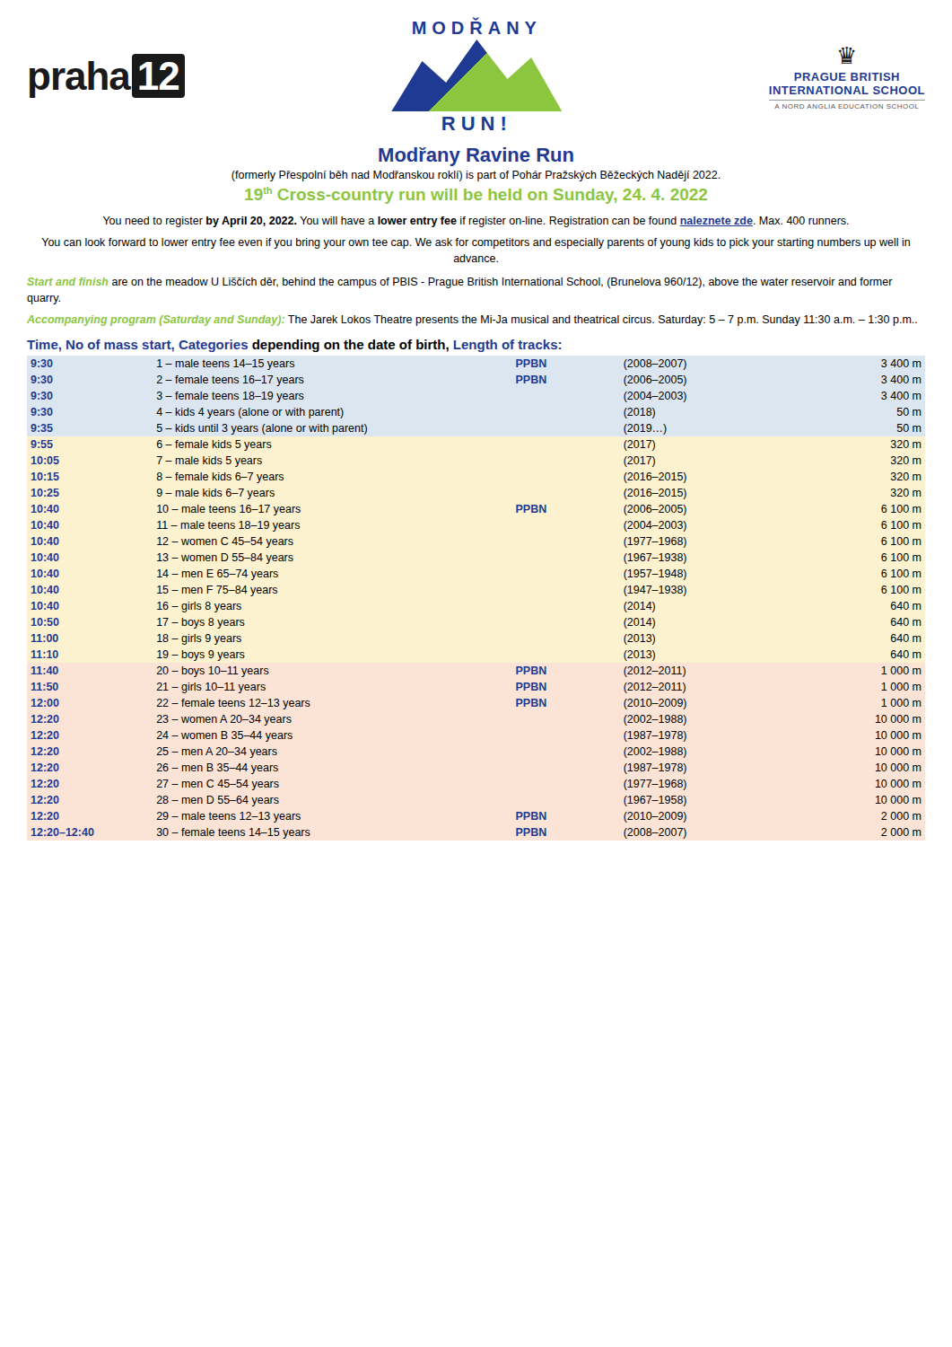praha12
MODŘANY
Ravine
RUN!
♛
PRAGUE BRITISH
INTERNATIONAL SCHOOL
A NORD ANGLIA EDUCATION SCHOOL
Modřany Ravine Run
(formerly Přespolní běh nad Modřanskou roklí) is part of Pohár Pražských Běžeckých Nadějí 2022.
19th Cross-country run will be held on Sunday, 24. 4. 2022
You need to register by April 20, 2022. You will have a lower entry fee if register on-line. Registration can be found naleznete zde. Max. 400 runners.
You can look forward to lower entry fee even if you bring your own tee cap. We ask for competitors and especially parents of young kids to pick your starting numbers up well in advance.
Start and finish are on the meadow U Liščích děr, behind the campus of PBIS - Prague British International School, (Brunelova 960/12), above the water reservoir and former quarry.
Accompanying program (Saturday and Sunday): The Jarek Lokos Theatre presents the Mi-Ja musical and theatrical circus. Saturday: 5 – 7 p.m. Sunday 11:30 a.m. – 1:30 p.m..
Time, No of mass start, Categories depending on the date of birth, Length of tracks:
| 9:30 | 1 – male teens 14–15 years | PPBN | (2008–2007) | 3 400 m |
| 9:30 | 2 – female teens 16–17 years | PPBN | (2006–2005) | 3 400 m |
| 9:30 | 3 – female teens 18–19 years | | (2004–2003) | 3 400 m |
| 9:30 | 4 – kids 4 years (alone or with parent) | | (2018) | 50 m |
| 9:35 | 5 – kids until 3 years (alone or with parent) | | (2019…) | 50 m |
| 9:55 | 6 – female kids 5 years | | (2017) | 320 m |
| 10:05 | 7 – male kids 5 years | | (2017) | 320 m |
| 10:15 | 8 – female kids 6–7 years | | (2016–2015) | 320 m |
| 10:25 | 9 – male kids 6–7 years | | (2016–2015) | 320 m |
| 10:40 | 10 – male teens 16–17 years | PPBN | (2006–2005) | 6 100 m |
| 10:40 | 11 – male teens 18–19 years | | (2004–2003) | 6 100 m |
| 10:40 | 12 – women C 45–54 years | | (1977–1968) | 6 100 m |
| 10:40 | 13 – women D 55–84 years | | (1967–1938) | 6 100 m |
| 10:40 | 14 – men E 65–74 years | | (1957–1948) | 6 100 m |
| 10:40 | 15 – men F 75–84 years | | (1947–1938) | 6 100 m |
| 10:40 | 16 – girls 8 years | | (2014) | 640 m |
| 10:50 | 17 – boys 8 years | | (2014) | 640 m |
| 11:00 | 18 – girls 9 years | | (2013) | 640 m |
| 11:10 | 19 – boys 9 years | | (2013) | 640 m |
| 11:40 | 20 – boys 10–11 years | PPBN | (2012–2011) | 1 000 m |
| 11:50 | 21 – girls 10–11 years | PPBN | (2012–2011) | 1 000 m |
| 12:00 | 22 – female teens 12–13 years | PPBN | (2010–2009) | 1 000 m |
| 12:20 | 23 – women A 20–34 years | | (2002–1988) | 10 000 m |
| 12:20 | 24 – women B 35–44 years | | (1987–1978) | 10 000 m |
| 12:20 | 25 – men A 20–34 years | | (2002–1988) | 10 000 m |
| 12:20 | 26 – men B 35–44 years | | (1987–1978) | 10 000 m |
| 12:20 | 27 – men C 45–54 years | | (1977–1968) | 10 000 m |
| 12:20 | 28 – men D 55–64 years | | (1967–1958) | 10 000 m |
| 12:20 | 29 – male teens 12–13 years | PPBN | (2010–2009) | 2 000 m |
| 12:20–12:40 | 30 – female teens 14–15 years | PPBN | (2008–2007) | 2 000 m |